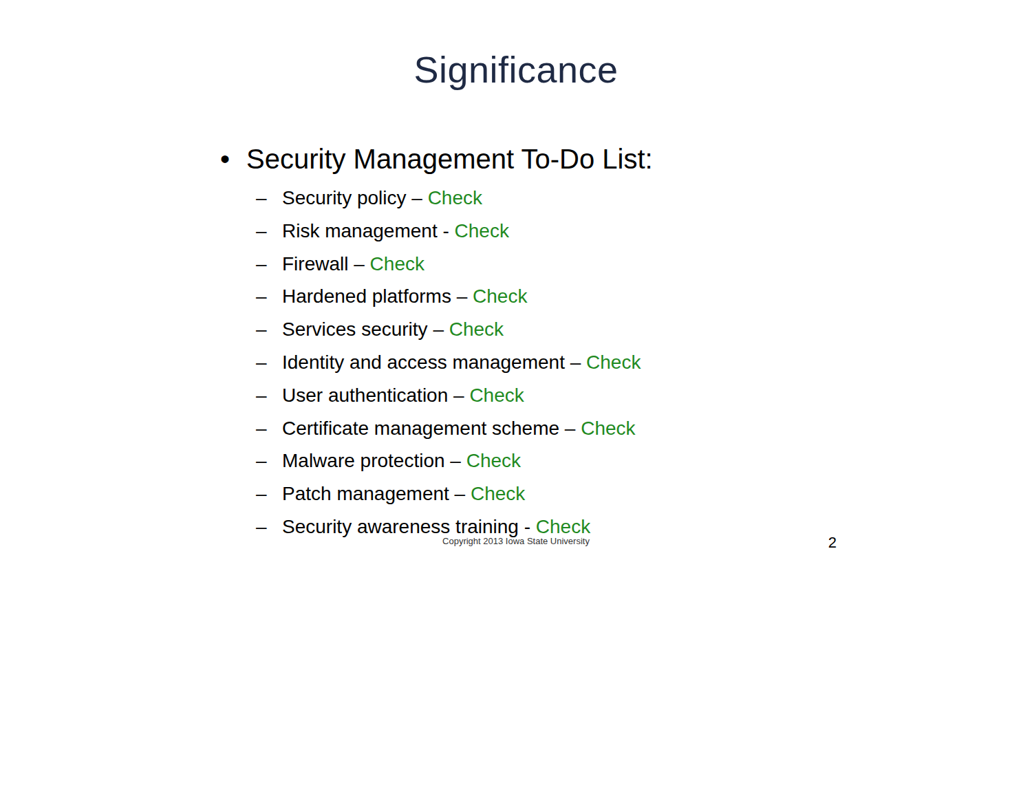Significance
Security Management To-Do List:
Security policy – Check
Risk management - Check
Firewall – Check
Hardened platforms – Check
Services security – Check
Identity and access management – Check
User authentication – Check
Certificate management scheme – Check
Malware protection – Check
Patch management – Check
Security awareness training - Check
Copyright 2013 Iowa State University
2